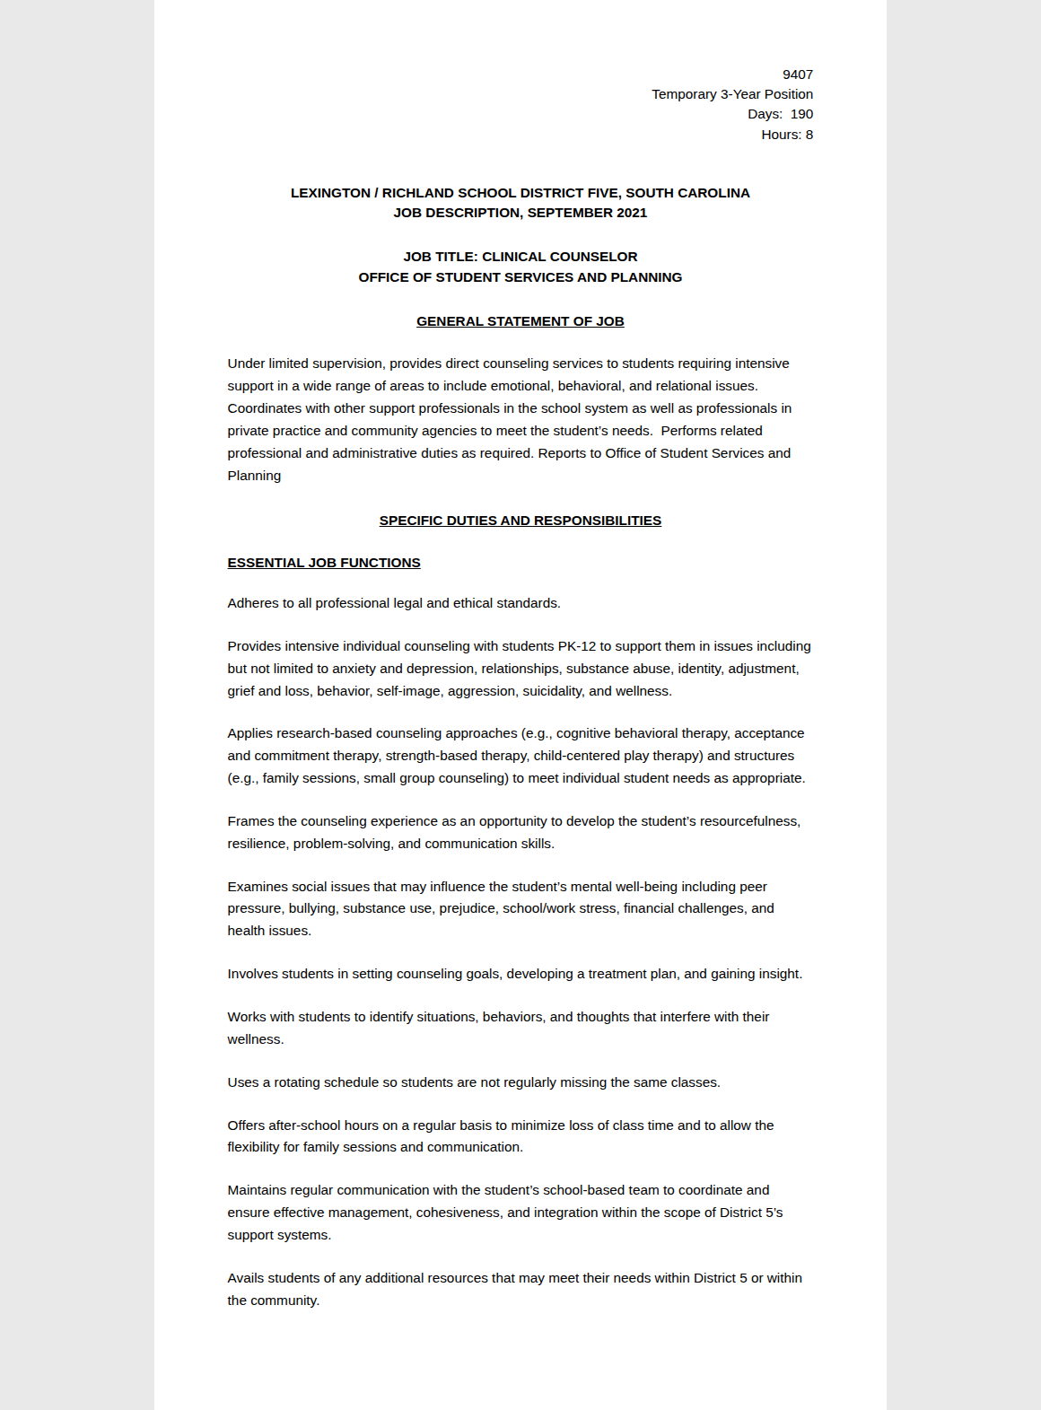9407
Temporary 3-Year Position
Days: 190
Hours: 8
LEXINGTON / RICHLAND SCHOOL DISTRICT FIVE, SOUTH CAROLINA
JOB DESCRIPTION, SEPTEMBER 2021
JOB TITLE: CLINICAL COUNSELOR
OFFICE OF STUDENT SERVICES AND PLANNING
GENERAL STATEMENT OF JOB
Under limited supervision, provides direct counseling services to students requiring intensive support in a wide range of areas to include emotional, behavioral, and relational issues. Coordinates with other support professionals in the school system as well as professionals in private practice and community agencies to meet the student’s needs. Performs related professional and administrative duties as required. Reports to Office of Student Services and Planning
SPECIFIC DUTIES AND RESPONSIBILITIES
ESSENTIAL JOB FUNCTIONS
Adheres to all professional legal and ethical standards.
Provides intensive individual counseling with students PK-12 to support them in issues including but not limited to anxiety and depression, relationships, substance abuse, identity, adjustment, grief and loss, behavior, self-image, aggression, suicidality, and wellness.
Applies research-based counseling approaches (e.g., cognitive behavioral therapy, acceptance and commitment therapy, strength-based therapy, child-centered play therapy) and structures (e.g., family sessions, small group counseling) to meet individual student needs as appropriate.
Frames the counseling experience as an opportunity to develop the student’s resourcefulness, resilience, problem-solving, and communication skills.
Examines social issues that may influence the student’s mental well-being including peer pressure, bullying, substance use, prejudice, school/work stress, financial challenges, and health issues.
Involves students in setting counseling goals, developing a treatment plan, and gaining insight.
Works with students to identify situations, behaviors, and thoughts that interfere with their wellness.
Uses a rotating schedule so students are not regularly missing the same classes.
Offers after-school hours on a regular basis to minimize loss of class time and to allow the flexibility for family sessions and communication.
Maintains regular communication with the student’s school-based team to coordinate and ensure effective management, cohesiveness, and integration within the scope of District 5’s support systems.
Avails students of any additional resources that may meet their needs within District 5 or within the community.